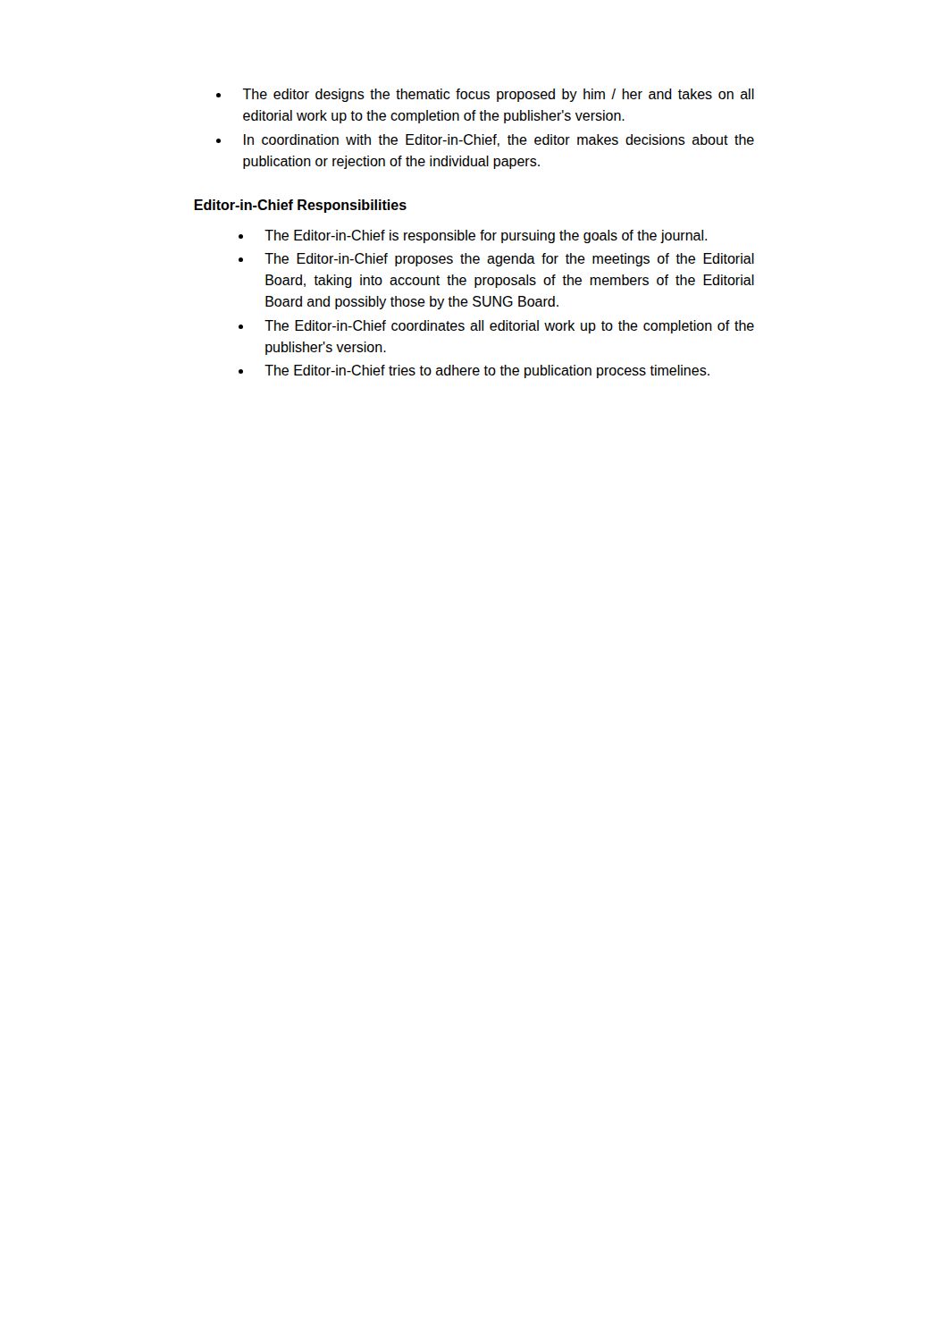The editor designs the thematic focus proposed by him / her and takes on all editorial work up to the completion of the publisher's version.
In coordination with the Editor-in-Chief, the editor makes decisions about the publication or rejection of the individual papers.
Editor-in-Chief Responsibilities
The Editor-in-Chief is responsible for pursuing the goals of the journal.
The Editor-in-Chief proposes the agenda for the meetings of the Editorial Board, taking into account the proposals of the members of the Editorial Board and possibly those by the SUNG Board.
The Editor-in-Chief coordinates all editorial work up to the completion of the publisher's version.
The Editor-in-Chief tries to adhere to the publication process timelines.